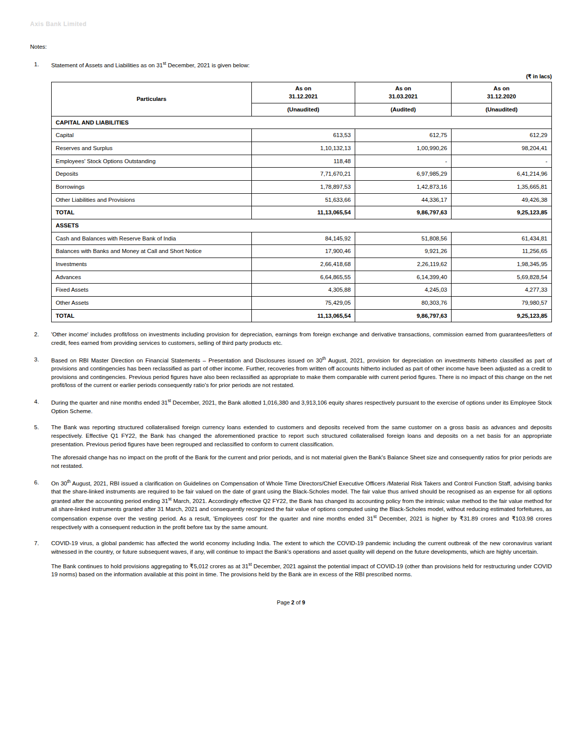Axis Bank Limited
Notes:
Statement of Assets and Liabilities as on 31st December, 2021 is given below:
(₹ in lacs)
| Particulars | As on 31.12.2021 | As on 31.03.2021 | As on 31.12.2020 |
| --- | --- | --- | --- |
| (Unaudited) | (Audited) | (Unaudited) |
| CAPITAL AND LIABILITIES |
| Capital | 613,53 | 612,75 | 612,29 |
| Reserves and Surplus | 1,10,132,13 | 1,00,990,26 | 98,204,41 |
| Employees' Stock Options Outstanding | 118,48 | - | - |
| Deposits | 7,71,670,21 | 6,97,985,29 | 6,41,214,96 |
| Borrowings | 1,78,897,53 | 1,42,873,16 | 1,35,665,81 |
| Other Liabilities and Provisions | 51,633,66 | 44,336,17 | 49,426,38 |
| TOTAL | 11,13,065,54 | 9,86,797,63 | 9,25,123,85 |
| ASSETS |
| Cash and Balances with Reserve Bank of India | 84,145,92 | 51,808,56 | 61,434,81 |
| Balances with Banks and Money at Call and Short Notice | 17,900,46 | 9,921,26 | 11,256,65 |
| Investments | 2,66,418,68 | 2,26,119,62 | 1,98,345,95 |
| Advances | 6,64,865,55 | 6,14,399,40 | 5,69,828,54 |
| Fixed Assets | 4,305,88 | 4,245,03 | 4,277,33 |
| Other Assets | 75,429,05 | 80,303,76 | 79,980,57 |
| TOTAL | 11,13,065,54 | 9,86,797,63 | 9,25,123,85 |
'Other income' includes profit/loss on investments including provision for depreciation, earnings from foreign exchange and derivative transactions, commission earned from guarantees/letters of credit, fees earned from providing services to customers, selling of third party products etc.
Based on RBI Master Direction on Financial Statements – Presentation and Disclosures issued on 30th August, 2021, provision for depreciation on investments hitherto classified as part of provisions and contingencies has been reclassified as part of other income. Further, recoveries from written off accounts hitherto included as part of other income have been adjusted as a credit to provisions and contingencies. Previous period figures have also been reclassified as appropriate to make them comparable with current period figures. There is no impact of this change on the net profit/loss of the current or earlier periods consequently ratio's for prior periods are not restated.
During the quarter and nine months ended 31st December, 2021, the Bank allotted 1,016,380 and 3,913,106 equity shares respectively pursuant to the exercise of options under its Employee Stock Option Scheme.
The Bank was reporting structured collateralised foreign currency loans extended to customers and deposits received from the same customer on a gross basis as advances and deposits respectively. Effective Q1 FY22, the Bank has changed the aforementioned practice to report such structured collateralised foreign loans and deposits on a net basis for an appropriate presentation. Previous period figures have been regrouped and reclassified to conform to current classification.
The aforesaid change has no impact on the profit of the Bank for the current and prior periods, and is not material given the Bank's Balance Sheet size and consequently ratios for prior periods are not restated.
On 30th August, 2021, RBI issued a clarification on Guidelines on Compensation of Whole Time Directors/Chief Executive Officers /Material Risk Takers and Control Function Staff, advising banks that the share-linked instruments are required to be fair valued on the date of grant using the Black-Scholes model. The fair value thus arrived should be recognised as an expense for all options granted after the accounting period ending 31st March, 2021. Accordingly effective Q2 FY22, the Bank has changed its accounting policy from the intrinsic value method to the fair value method for all share-linked instruments granted after 31 March, 2021 and consequently recognized the fair value of options computed using the Black-Scholes model, without reducing estimated forfeitures, as compensation expense over the vesting period. As a result, 'Employees cost' for the quarter and nine months ended 31st December, 2021 is higher by ₹31.89 crores and ₹103.98 crores respectively with a consequent reduction in the profit before tax by the same amount.
COVID-19 virus, a global pandemic has affected the world economy including India. The extent to which the COVID-19 pandemic including the current outbreak of the new coronavirus variant witnessed in the country, or future subsequent waves, if any, will continue to impact the Bank's operations and asset quality will depend on the future developments, which are highly uncertain.
The Bank continues to hold provisions aggregating to ₹5,012 crores as at 31st December, 2021 against the potential impact of COVID-19 (other than provisions held for restructuring under COVID 19 norms) based on the information available at this point in time. The provisions held by the Bank are in excess of the RBI prescribed norms.
Page 2 of 9